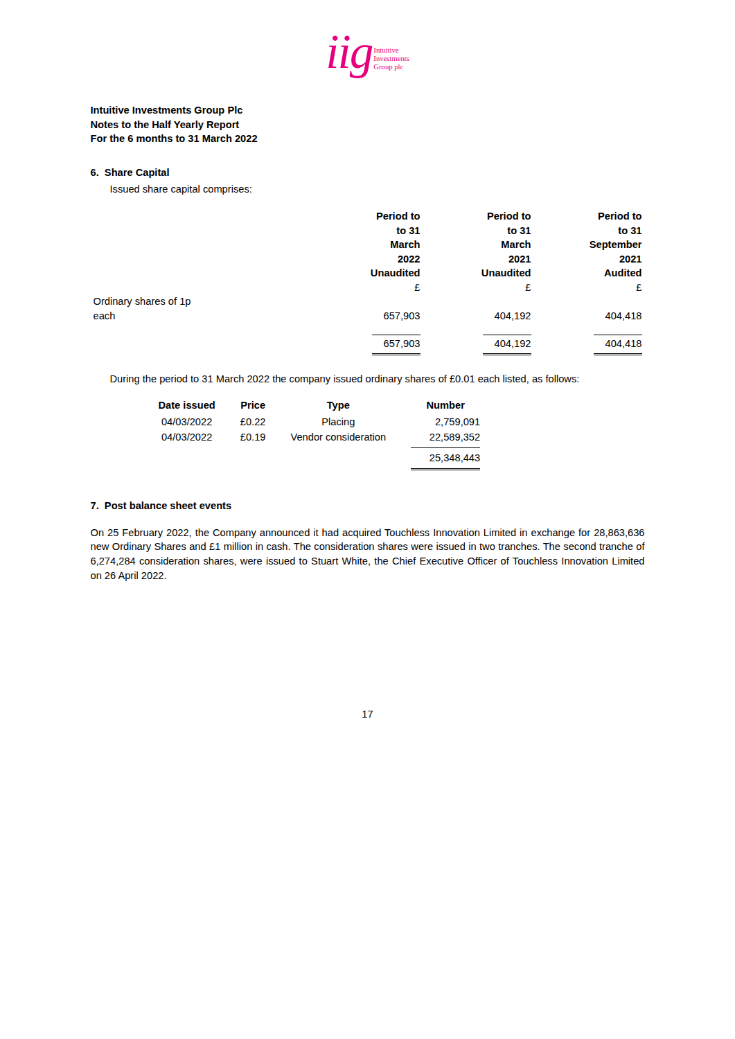iig Intuitive
Investments
Group plc
Intuitive Investments Group Plc
Notes to the Half Yearly Report
For the 6 months to 31 March 2022
6. Share Capital
Issued share capital comprises:
| | Period to to 31 March 2022 Unaudited | Period to to 31 March 2021 Unaudited | Period to to 31 September 2021 Audited |
| | £ | £ | £ |
| Ordinary shares of 1p each | 657,903 | 404,192 | 404,418 |
| | 657,903 | 404,192 | 404,418 |
During the period to 31 March 2022 the company issued ordinary shares of £0.01 each listed, as follows:
| Date issued | Price | Type | Number |
| --- | --- | --- | --- |
| 04/03/2022 | £0.22 | Placing | 2,759,091 |
| 04/03/2022 | £0.19 | Vendor consideration | 22,589,352 |
| | 25,348,443 |
7. Post balance sheet events
On 25 February 2022, the Company announced it had acquired Touchless Innovation Limited in exchange for 28,863,636 new Ordinary Shares and £1 million in cash. The consideration shares were issued in two tranches. The second tranche of 6,274,284 consideration shares, were issued to Stuart White, the Chief Executive Officer of Touchless Innovation Limited on 26 April 2022.
17